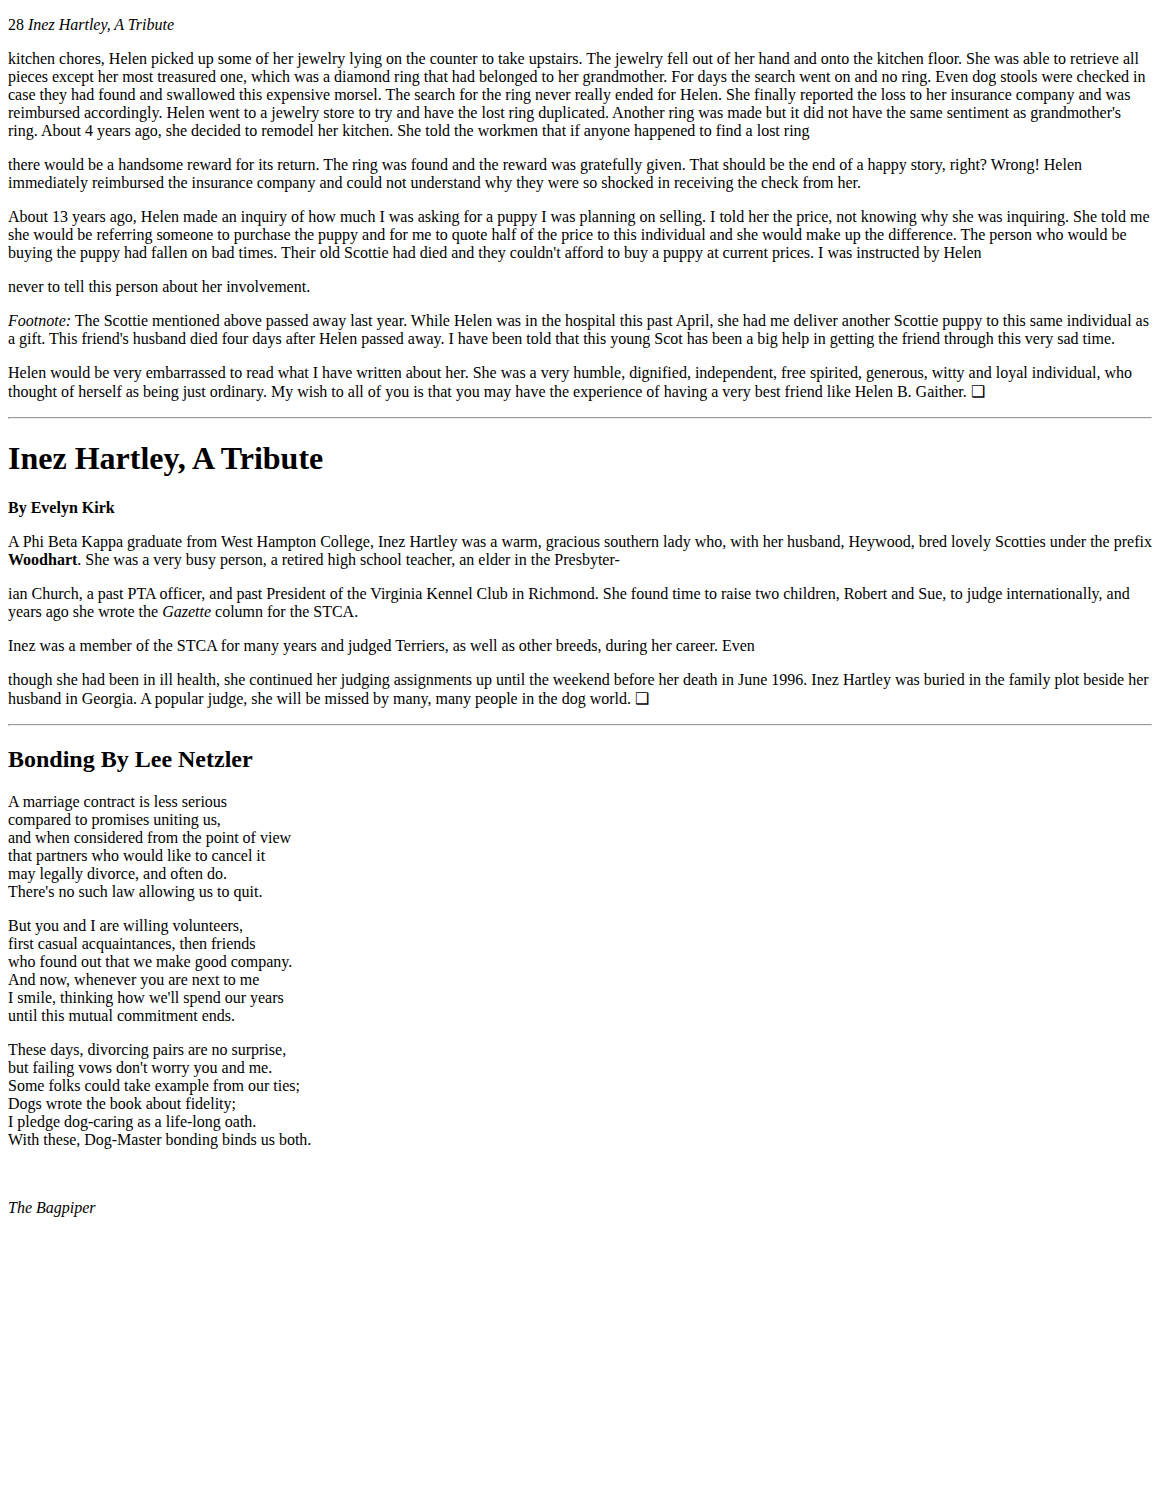28 Inez Hartley, A Tribute
kitchen chores, Helen picked up some of her jewelry lying on the counter to take upstairs. The jewelry fell out of her hand and onto the kitchen floor. She was able to retrieve all pieces except her most treasured one, which was a diamond ring that had belonged to her grandmother. For days the search went on and no ring. Even dog stools were checked in case they had found and swallowed this expensive morsel. The search for the ring never really ended for Helen. She finally reported the loss to her insurance company and was reimbursed accordingly. Helen went to a jewelry store to try and have the lost ring duplicated. Another ring was made but it did not have the same sentiment as grandmother's ring. About 4 years ago, she decided to remodel her kitchen. She told the workmen that if anyone happened to find a lost ring
there would be a handsome reward for its return. The ring was found and the reward was gratefully given. That should be the end of a happy story, right? Wrong! Helen immediately reimbursed the insurance company and could not understand why they were so shocked in receiving the check from her.
About 13 years ago, Helen made an inquiry of how much I was asking for a puppy I was planning on selling. I told her the price, not knowing why she was inquiring. She told me she would be referring someone to purchase the puppy and for me to quote half of the price to this individual and she would make up the difference. The person who would be buying the puppy had fallen on bad times. Their old Scottie had died and they couldn't afford to buy a puppy at current prices. I was instructed by Helen
never to tell this person about her involvement.
Footnote: The Scottie mentioned above passed away last year. While Helen was in the hospital this past April, she had me deliver another Scottie puppy to this same individual as a gift. This friend's husband died four days after Helen passed away. I have been told that this young Scot has been a big help in getting the friend through this very sad time.
Helen would be very embarrassed to read what I have written about her. She was a very humble, dignified, independent, free spirited, generous, witty and loyal individual, who thought of herself as being just ordinary. My wish to all of you is that you may have the experience of having a very best friend like Helen B. Gaither. ❑
Inez Hartley, A Tribute
By Evelyn Kirk
A Phi Beta Kappa graduate from West Hampton College, Inez Hartley was a warm, gracious southern lady who, with her husband, Heywood, bred lovely Scotties under the prefix Woodhart. She was a very busy person, a retired high school teacher, an elder in the Presbyter-
ian Church, a past PTA officer, and past President of the Virginia Kennel Club in Richmond. She found time to raise two children, Robert and Sue, to judge internationally, and years ago she wrote the Gazette column for the STCA.
Inez was a member of the STCA for many years and judged Terriers, as well as other breeds, during her career. Even
though she had been in ill health, she continued her judging assignments up until the weekend before her death in June 1996. Inez Hartley was buried in the family plot beside her husband in Georgia. A popular judge, she will be missed by many, many people in the dog world. ❑
Bonding By Lee Netzler
A marriage contract is less serious
compared to promises uniting us,
and when considered from the point of view
that partners who would like to cancel it
may legally divorce, and often do.
There's no such law allowing us to quit.
But you and I are willing volunteers,
first casual acquaintances, then friends
who found out that we make good company.
And now, whenever you are next to me
I smile, thinking how we'll spend our years
until this mutual commitment ends.
These days, divorcing pairs are no surprise,
but failing vows don't worry you and me.
Some folks could take example from our ties;
Dogs wrote the book about fidelity;
I pledge dog-caring as a life-long oath.
With these, Dog-Master bonding binds us both.
The Bagpiper